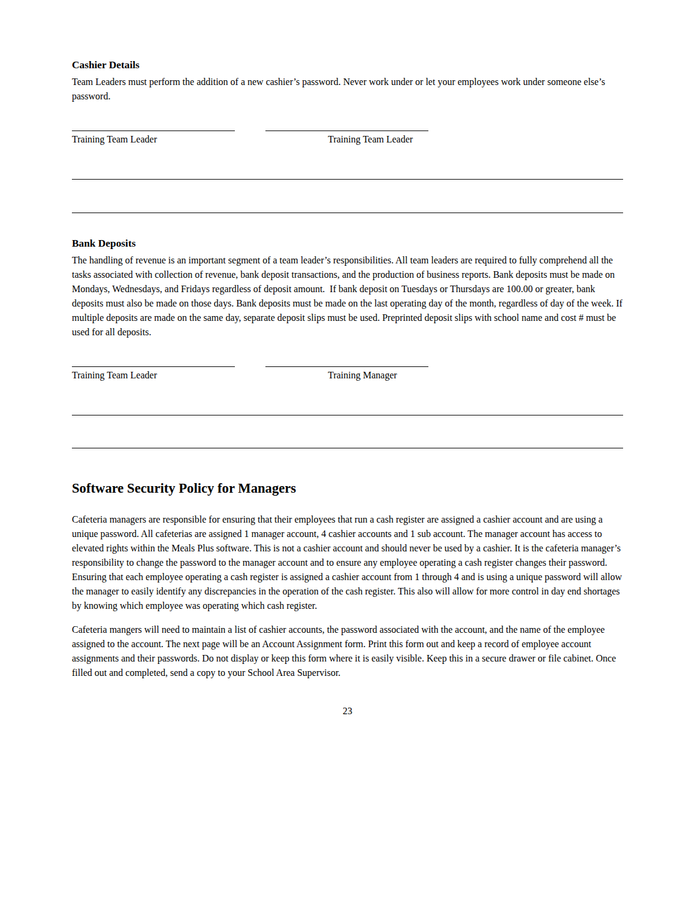Cashier Details
Team Leaders must perform the addition of a new cashier’s password. Never work under or let your employees work under someone else’s password.
Training Team Leader
Training Team Leader
Bank Deposits
The handling of revenue is an important segment of a team leader’s responsibilities. All team leaders are required to fully comprehend all the tasks associated with collection of revenue, bank deposit transactions, and the production of business reports. Bank deposits must be made on Mondays, Wednesdays, and Fridays regardless of deposit amount. If bank deposit on Tuesdays or Thursdays are 100.00 or greater, bank deposits must also be made on those days. Bank deposits must be made on the last operating day of the month, regardless of day of the week. If multiple deposits are made on the same day, separate deposit slips must be used. Preprinted deposit slips with school name and cost # must be used for all deposits.
Training Team Leader
Training Manager
Software Security Policy for Managers
Cafeteria managers are responsible for ensuring that their employees that run a cash register are assigned a cashier account and are using a unique password. All cafeterias are assigned 1 manager account, 4 cashier accounts and 1 sub account. The manager account has access to elevated rights within the Meals Plus software. This is not a cashier account and should never be used by a cashier. It is the cafeteria manager’s responsibility to change the password to the manager account and to ensure any employee operating a cash register changes their password. Ensuring that each employee operating a cash register is assigned a cashier account from 1 through 4 and is using a unique password will allow the manager to easily identify any discrepancies in the operation of the cash register. This also will allow for more control in day end shortages by knowing which employee was operating which cash register.
Cafeteria mangers will need to maintain a list of cashier accounts, the password associated with the account, and the name of the employee assigned to the account. The next page will be an Account Assignment form. Print this form out and keep a record of employee account assignments and their passwords. Do not display or keep this form where it is easily visible. Keep this in a secure drawer or file cabinet. Once filled out and completed, send a copy to your School Area Supervisor.
23